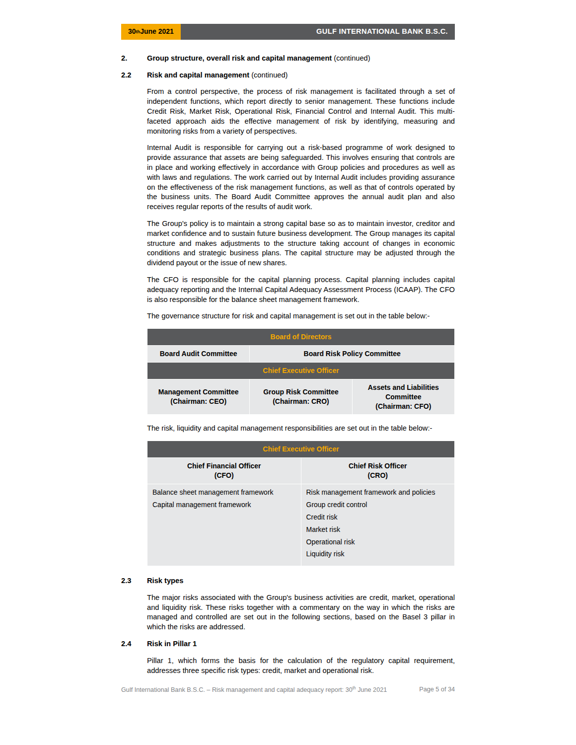30th June 2021
GULF INTERNATIONAL BANK B.S.C.
2.
Group structure, overall risk and capital management (continued)
2.2
Risk and capital management (continued)
From a control perspective, the process of risk management is facilitated through a set of independent functions, which report directly to senior management. These functions include Credit Risk, Market Risk, Operational Risk, Financial Control and Internal Audit. This multi-faceted approach aids the effective management of risk by identifying, measuring and monitoring risks from a variety of perspectives.
Internal Audit is responsible for carrying out a risk-based programme of work designed to provide assurance that assets are being safeguarded. This involves ensuring that controls are in place and working effectively in accordance with Group policies and procedures as well as with laws and regulations. The work carried out by Internal Audit includes providing assurance on the effectiveness of the risk management functions, as well as that of controls operated by the business units. The Board Audit Committee approves the annual audit plan and also receives regular reports of the results of audit work.
The Group's policy is to maintain a strong capital base so as to maintain investor, creditor and market confidence and to sustain future business development. The Group manages its capital structure and makes adjustments to the structure taking account of changes in economic conditions and strategic business plans. The capital structure may be adjusted through the dividend payout or the issue of new shares.
The CFO is responsible for the capital planning process. Capital planning includes capital adequacy reporting and the Internal Capital Adequacy Assessment Process (ICAAP). The CFO is also responsible for the balance sheet management framework.
The governance structure for risk and capital management is set out in the table below:-
| Board of Directors |
| Board Audit Committee | Board Risk Policy Committee |
| Chief Executive Officer |
| Management Committee (Chairman: CEO) | Group Risk Committee (Chairman: CRO) | Assets and Liabilities Committee (Chairman: CFO) |
The risk, liquidity and capital management responsibilities are set out in the table below:-
| Chief Executive Officer |
| Chief Financial Officer (CFO) | Chief Risk Officer (CRO) |
| Balance sheet management framework Capital management framework | Risk management framework and policies Group credit control Credit risk Market risk Operational risk Liquidity risk |
2.3
Risk types
The major risks associated with the Group's business activities are credit, market, operational and liquidity risk. These risks together with a commentary on the way in which the risks are managed and controlled are set out in the following sections, based on the Basel 3 pillar in which the risks are addressed.
2.4
Risk in Pillar 1
Pillar 1, which forms the basis for the calculation of the regulatory capital requirement, addresses three specific risk types: credit, market and operational risk.
Gulf International Bank B.S.C. – Risk management and capital adequacy report: 30th June 2021
Page 5 of 34